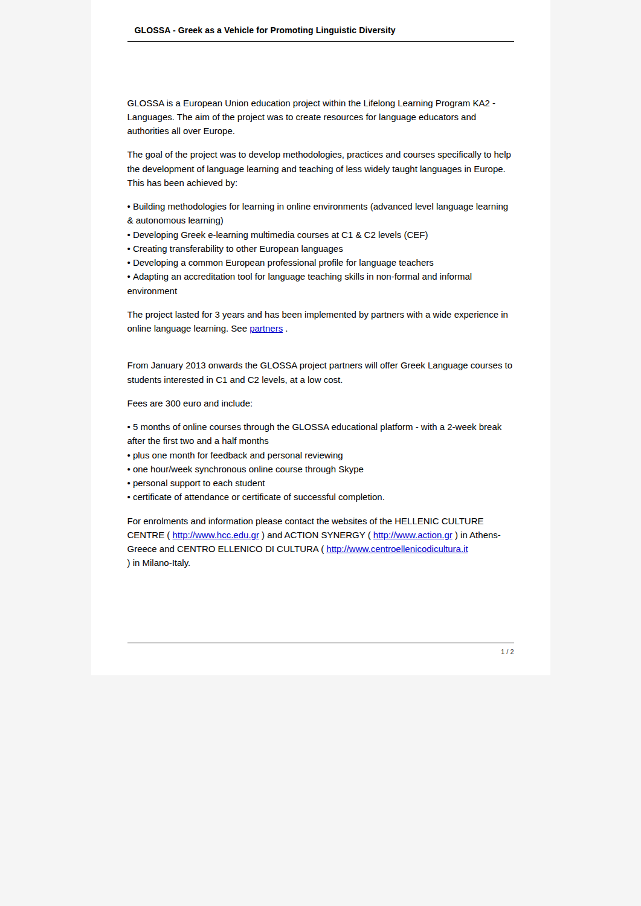GLOSSA - Greek as a Vehicle for Promoting Linguistic Diversity
GLOSSA is a European Union education project within the Lifelong Learning Program KA2 - Languages. The aim of the project was to create resources for language educators and authorities all over Europe.
The goal of the project was to develop methodologies, practices and courses specifically to help the development of language learning and teaching of less widely taught languages in Europe. This has been achieved by:
Building methodologies for learning in online environments (advanced level language learning & autonomous learning)
Developing Greek e-learning multimedia courses at C1 & C2 levels (CEF)
Creating transferability to other European languages
Developing a common European professional profile for language teachers
Adapting an accreditation tool for language teaching skills in non-formal and informal environment
The project lasted for 3 years and has been implemented by partners with a wide experience in online language learning. See partners .
From January 2013 onwards the GLOSSA project partners will offer Greek Language courses to students interested in C1 and C2 levels, at a low cost.
Fees are 300 euro and include:
5 months of online courses through the GLOSSA educational platform - with a 2-week break after the first two and a half months
plus one month for feedback and personal reviewing
one hour/week synchronous online course through Skype
personal support to each student
certificate of attendance or certificate of successful completion.
For enrolments and information please contact the websites of the HELLENIC CULTURE CENTRE ( http://www.hcc.edu.gr ) and ACTION SYNERGY ( http://www.action.gr ) in Athens-Greece and CENTRO ELLENICO DI CULTURA ( http://www.centroellenicodicultura.it
) in Milano-Italy.
1 / 2